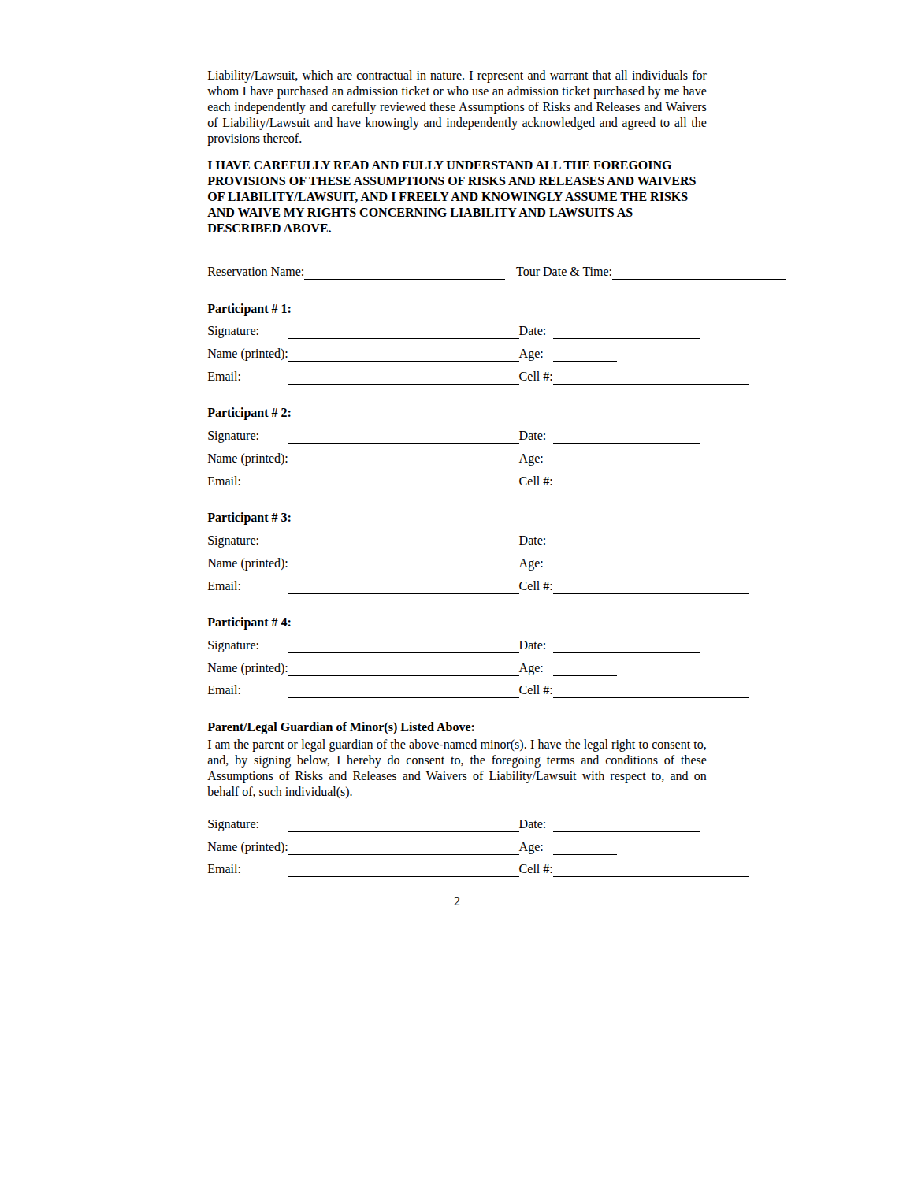Liability/Lawsuit, which are contractual in nature. I represent and warrant that all individuals for whom I have purchased an admission ticket or who use an admission ticket purchased by me have each independently and carefully reviewed these Assumptions of Risks and Releases and Waivers of Liability/Lawsuit and have knowingly and independently acknowledged and agreed to all the provisions thereof.
I HAVE CAREFULLY READ AND FULLY UNDERSTAND ALL THE FOREGOING PROVISIONS OF THESE ASSUMPTIONS OF RISKS AND RELEASES AND WAIVERS OF LIABILITY/LAWSUIT, AND I FREELY AND KNOWINGLY ASSUME THE RISKS AND WAIVE MY RIGHTS CONCERNING LIABILITY AND LAWSUITS AS DESCRIBED ABOVE.
| Reservation Name: | | Tour Date & Time: | |
Participant # 1:
| Signature: | | Date: | |
| Name (printed): | | Age: | |
| Email: | | Cell #: | |
Participant # 2:
| Signature: | | Date: | |
| Name (printed): | | Age: | |
| Email: | | Cell #: | |
Participant # 3:
| Signature: | | Date: | |
| Name (printed): | | Age: | |
| Email: | | Cell #: | |
Participant # 4:
| Signature: | | Date: | |
| Name (printed): | | Age: | |
| Email: | | Cell #: | |
Parent/Legal Guardian of Minor(s) Listed Above:
I am the parent or legal guardian of the above-named minor(s). I have the legal right to consent to, and, by signing below, I hereby do consent to, the foregoing terms and conditions of these Assumptions of Risks and Releases and Waivers of Liability/Lawsuit with respect to, and on behalf of, such individual(s).
| Signature: | | Date: | |
| Name (printed): | | Age: | |
| Email: | | Cell #: | |
2